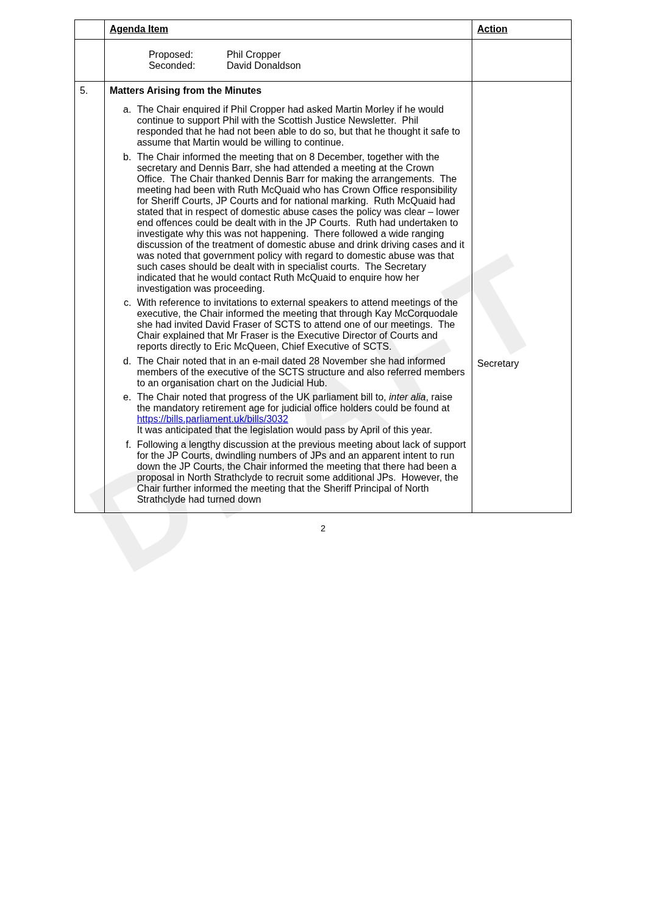DRAFT
| | Agenda Item | Action |
| --- | --- | --- |
| | Proposed: Phil Cropper Seconded: David Donaldson | |
| 5. | Matters Arising from the Minutes The Chair enquired if Phil Cropper had asked Martin Morley if he would continue to support Phil with the Scottish Justice Newsletter. Phil responded that he had not been able to do so, but that he thought it safe to assume that Martin would be willing to continue. The Chair informed the meeting that on 8 December, together with the secretary and Dennis Barr, she had attended a meeting at the Crown Office. The Chair thanked Dennis Barr for making the arrangements. The meeting had been with Ruth McQuaid who has Crown Office responsibility for Sheriff Courts, JP Courts and for national marking. Ruth McQuaid had stated that in respect of domestic abuse cases the policy was clear – lower end offences could be dealt with in the JP Courts. Ruth had undertaken to investigate why this was not happening. There followed a wide ranging discussion of the treatment of domestic abuse and drink driving cases and it was noted that government policy with regard to domestic abuse was that such cases should be dealt with in specialist courts. The Secretary indicated that he would contact Ruth McQuaid to enquire how her investigation was proceeding. With reference to invitations to external speakers to attend meetings of the executive, the Chair informed the meeting that through Kay McCorquodale she had invited David Fraser of SCTS to attend one of our meetings. The Chair explained that Mr Fraser is the Executive Director of Courts and reports directly to Eric McQueen, Chief Executive of SCTS. The Chair noted that in an e-mail dated 28 November she had informed members of the executive of the SCTS structure and also referred members to an organisation chart on the Judicial Hub. The Chair noted that progress of the UK parliament bill to, inter alia , raise the mandatory retirement age for judicial office holders could be found at https://bills.parliament.uk/bills/3032 It was anticipated that the legislation would pass by April of this year. Following a lengthy discussion at the previous meeting about lack of support for the JP Courts, dwindling numbers of JPs and an apparent intent to run down the JP Courts, the Chair informed the meeting that there had been a proposal in North Strathclyde to recruit some additional JPs. However, the Chair further informed the meeting that the Sheriff Principal of North Strathclyde had turned down | Secretary |
2